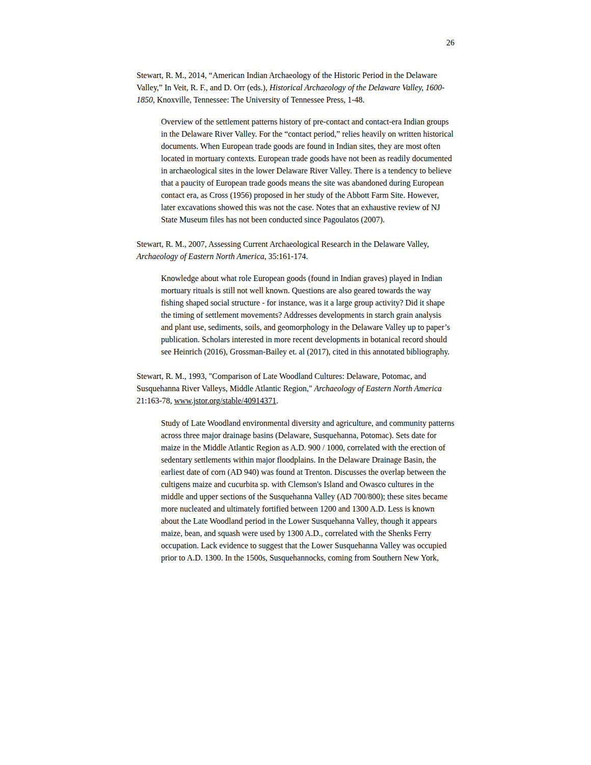26
Stewart, R. M., 2014, “American Indian Archaeology of the Historic Period in the Delaware Valley,” In Veit, R. F., and D. Orr (eds.), Historical Archaeology of the Delaware Valley, 1600-1850, Knoxville, Tennessee: The University of Tennessee Press, 1-48.
Overview of the settlement patterns history of pre-contact and contact-era Indian groups in the Delaware River Valley. For the “contact period,” relies heavily on written historical documents. When European trade goods are found in Indian sites, they are most often located in mortuary contexts. European trade goods have not been as readily documented in archaeological sites in the lower Delaware River Valley. There is a tendency to believe that a paucity of European trade goods means the site was abandoned during European contact era, as Cross (1956) proposed in her study of the Abbott Farm Site. However, later excavations showed this was not the case. Notes that an exhaustive review of NJ State Museum files has not been conducted since Pagoulatos (2007).
Stewart, R. M., 2007, Assessing Current Archaeological Research in the Delaware Valley, Archaeology of Eastern North America, 35:161-174.
Knowledge about what role European goods (found in Indian graves) played in Indian mortuary rituals is still not well known. Questions are also geared towards the way fishing shaped social structure - for instance, was it a large group activity? Did it shape the timing of settlement movements? Addresses developments in starch grain analysis and plant use, sediments, soils, and geomorphology in the Delaware Valley up to paper’s publication. Scholars interested in more recent developments in botanical record should see Heinrich (2016), Grossman-Bailey et. al (2017), cited in this annotated bibliography.
Stewart, R. M., 1993, "Comparison of Late Woodland Cultures: Delaware, Potomac, and Susquehanna River Valleys, Middle Atlantic Region," Archaeology of Eastern North America 21:163-78, www.jstor.org/stable/40914371.
Study of Late Woodland environmental diversity and agriculture, and community patterns across three major drainage basins (Delaware, Susquehanna, Potomac). Sets date for maize in the Middle Atlantic Region as A.D. 900 / 1000, correlated with the erection of sedentary settlements within major floodplains. In the Delaware Drainage Basin, the earliest date of corn (AD 940) was found at Trenton. Discusses the overlap between the cultigens maize and cucurbita sp. with Clemson's Island and Owasco cultures in the middle and upper sections of the Susquehanna Valley (AD 700/800); these sites became more nucleated and ultimately fortified between 1200 and 1300 A.D. Less is known about the Late Woodland period in the Lower Susquehanna Valley, though it appears maize, bean, and squash were used by 1300 A.D., correlated with the Shenks Ferry occupation. Lack evidence to suggest that the Lower Susquehanna Valley was occupied prior to A.D. 1300. In the 1500s, Susquehannocks, coming from Southern New York,